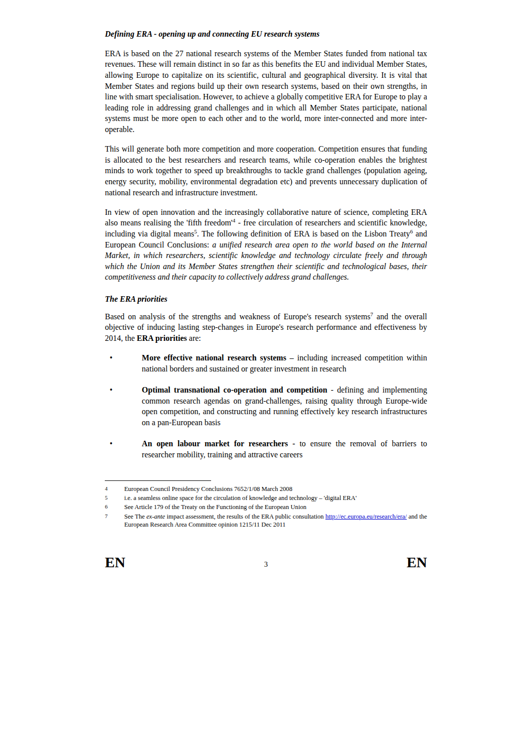Defining ERA - opening up and connecting EU research systems
ERA is based on the 27 national research systems of the Member States funded from national tax revenues. These will remain distinct in so far as this benefits the EU and individual Member States, allowing Europe to capitalize on its scientific, cultural and geographical diversity. It is vital that Member States and regions build up their own research systems, based on their own strengths, in line with smart specialisation. However, to achieve a globally competitive ERA for Europe to play a leading role in addressing grand challenges and in which all Member States participate, national systems must be more open to each other and to the world, more inter-connected and more inter-operable.
This will generate both more competition and more cooperation. Competition ensures that funding is allocated to the best researchers and research teams, while co-operation enables the brightest minds to work together to speed up breakthroughs to tackle grand challenges (population ageing, energy security, mobility, environmental degradation etc) and prevents unnecessary duplication of national research and infrastructure investment.
In view of open innovation and the increasingly collaborative nature of science, completing ERA also means realising the 'fifth freedom'4 - free circulation of researchers and scientific knowledge, including via digital means5. The following definition of ERA is based on the Lisbon Treaty6 and European Council Conclusions: a unified research area open to the world based on the Internal Market, in which researchers, scientific knowledge and technology circulate freely and through which the Union and its Member States strengthen their scientific and technological bases, their competitiveness and their capacity to collectively address grand challenges.
The ERA priorities
Based on analysis of the strengths and weakness of Europe's research systems7 and the overall objective of inducing lasting step-changes in Europe's research performance and effectiveness by 2014, the ERA priorities are:
More effective national research systems – including increased competition within national borders and sustained or greater investment in research
Optimal transnational co-operation and competition - defining and implementing common research agendas on grand-challenges, raising quality through Europe-wide open competition, and constructing and running effectively key research infrastructures on a pan-European basis
An open labour market for researchers - to ensure the removal of barriers to researcher mobility, training and attractive careers
4
European Council Presidency Conclusions 7652/1/08 March 2008
5
i.e. a seamless online space for the circulation of knowledge and technology – 'digital ERA'
6
See Article 179 of the Treaty on the Functioning of the European Union
7
See The ex-ante impact assessment, the results of the ERA public consultation http://ec.europa.eu/research/era/ and the European Research Area Committee opinion 1215/11 Dec 2011
EN 3 EN